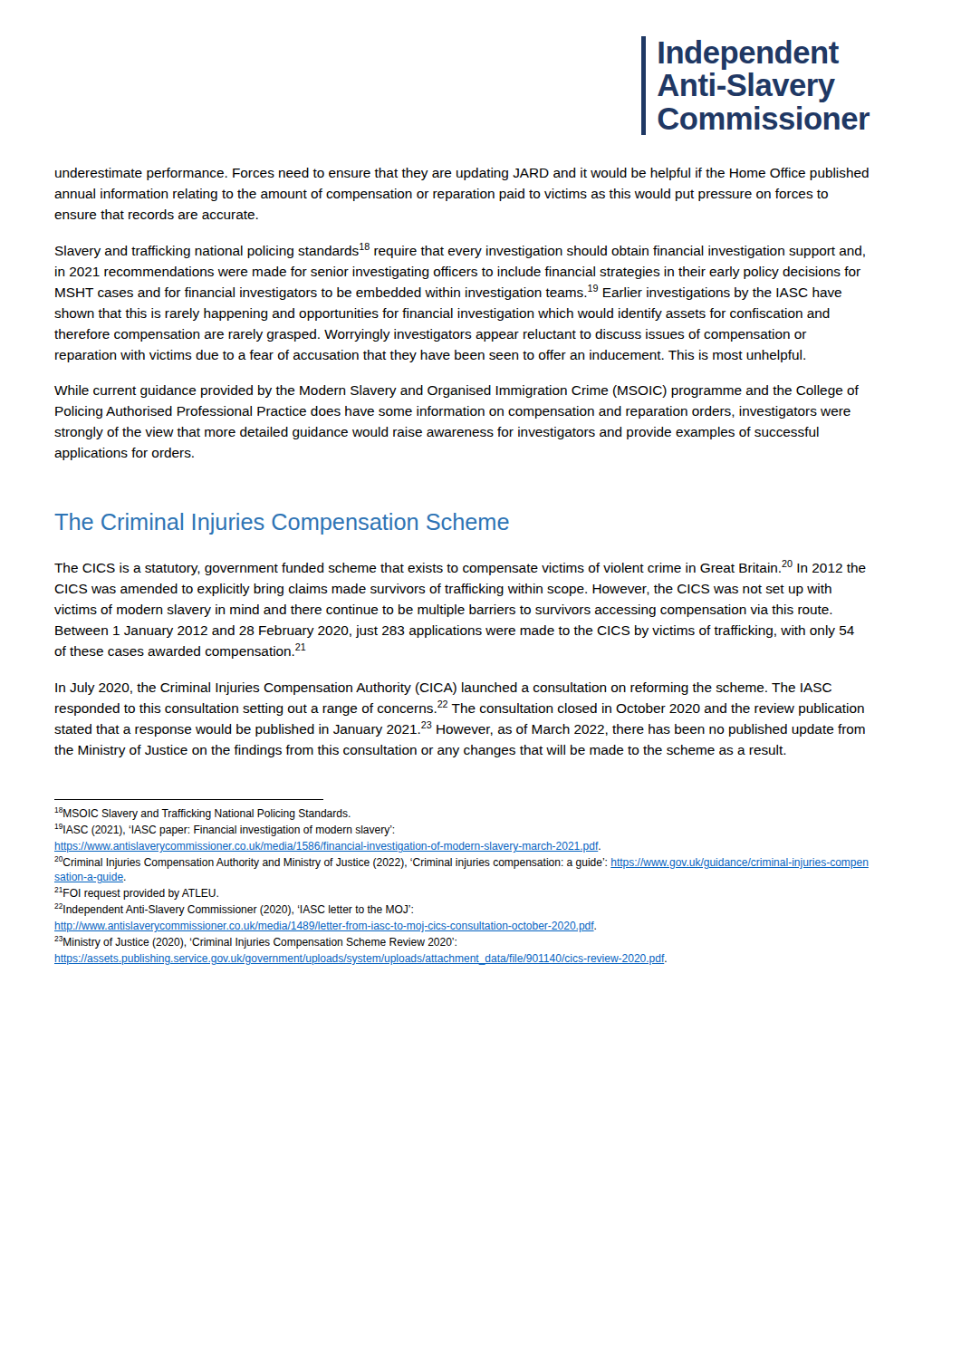Independent Anti-Slavery Commissioner
underestimate performance. Forces need to ensure that they are updating JARD and it would be helpful if the Home Office published annual information relating to the amount of compensation or reparation paid to victims as this would put pressure on forces to ensure that records are accurate.
Slavery and trafficking national policing standards18 require that every investigation should obtain financial investigation support and, in 2021 recommendations were made for senior investigating officers to include financial strategies in their early policy decisions for MSHT cases and for financial investigators to be embedded within investigation teams.19 Earlier investigations by the IASC have shown that this is rarely happening and opportunities for financial investigation which would identify assets for confiscation and therefore compensation are rarely grasped. Worryingly investigators appear reluctant to discuss issues of compensation or reparation with victims due to a fear of accusation that they have been seen to offer an inducement. This is most unhelpful.
While current guidance provided by the Modern Slavery and Organised Immigration Crime (MSOIC) programme and the College of Policing Authorised Professional Practice does have some information on compensation and reparation orders, investigators were strongly of the view that more detailed guidance would raise awareness for investigators and provide examples of successful applications for orders.
The Criminal Injuries Compensation Scheme
The CICS is a statutory, government funded scheme that exists to compensate victims of violent crime in Great Britain.20 In 2012 the CICS was amended to explicitly bring claims made survivors of trafficking within scope. However, the CICS was not set up with victims of modern slavery in mind and there continue to be multiple barriers to survivors accessing compensation via this route. Between 1 January 2012 and 28 February 2020, just 283 applications were made to the CICS by victims of trafficking, with only 54 of these cases awarded compensation.21
In July 2020, the Criminal Injuries Compensation Authority (CICA) launched a consultation on reforming the scheme. The IASC responded to this consultation setting out a range of concerns.22 The consultation closed in October 2020 and the review publication stated that a response would be published in January 2021.23 However, as of March 2022, there has been no published update from the Ministry of Justice on the findings from this consultation or any changes that will be made to the scheme as a result.
18MSOIC Slavery and Trafficking National Policing Standards.
19IASC (2021), ‘IASC paper: Financial investigation of modern slavery’:
https://www.antislaverycommissioner.co.uk/media/1586/financial-investigation-of-modern-slavery-march-2021.pdf.
20Criminal Injuries Compensation Authority and Ministry of Justice (2022), ‘Criminal injuries compensation: a guide’: https://www.gov.uk/guidance/criminal-injuries-compensation-a-guide.
21FOI request provided by ATLEU.
22Independent Anti-Slavery Commissioner (2020), ‘IASC letter to the MOJ’:
http://www.antislaverycommissioner.co.uk/media/1489/letter-from-iasc-to-moj-cics-consultation-october-2020.pdf.
23Ministry of Justice (2020), ‘Criminal Injuries Compensation Scheme Review 2020’:
https://assets.publishing.service.gov.uk/government/uploads/system/uploads/attachment_data/file/901140/cics-review-2020.pdf.